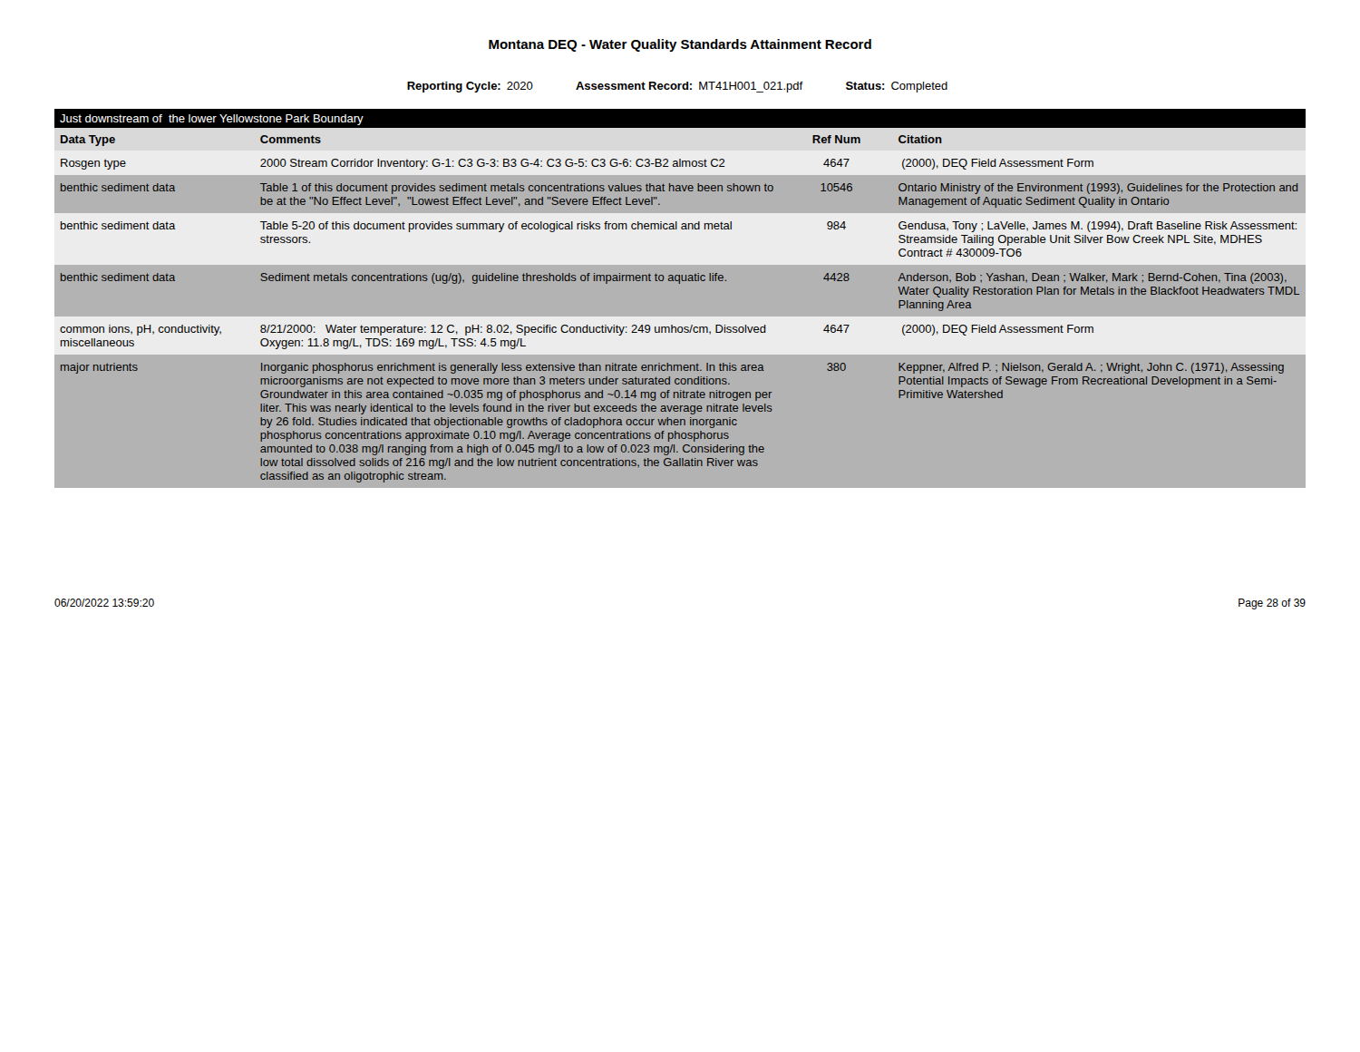Montana DEQ - Water Quality Standards Attainment Record
Reporting Cycle: 2020 Assessment Record: MT41H001_021.pdf Status: Completed
Just downstream of the lower Yellowstone Park Boundary
| Data Type | Comments | Ref Num | Citation |
| --- | --- | --- | --- |
| Rosgen type | 2000 Stream Corridor Inventory: G-1: C3 G-3: B3 G-4: C3 G-5: C3 G-6: C3-B2 almost C2 | 4647 | (2000), DEQ Field Assessment Form |
| benthic sediment data | Table 1 of this document provides sediment metals concentrations values that have been shown to be at the "No Effect Level", "Lowest Effect Level", and "Severe Effect Level". | 10546 | Ontario Ministry of the Environment (1993), Guidelines for the Protection and Management of Aquatic Sediment Quality in Ontario |
| benthic sediment data | Table 5-20 of this document provides summary of ecological risks from chemical and metal stressors. | 984 | Gendusa, Tony ; LaVelle, James M. (1994), Draft Baseline Risk Assessment: Streamside Tailing Operable Unit Silver Bow Creek NPL Site, MDHES Contract # 430009-TO6 |
| benthic sediment data | Sediment metals concentrations (ug/g), guideline thresholds of impairment to aquatic life. | 4428 | Anderson, Bob ; Yashan, Dean ; Walker, Mark ; Bernd-Cohen, Tina (2003), Water Quality Restoration Plan for Metals in the Blackfoot Headwaters TMDL Planning Area |
| common ions, pH, conductivity, miscellaneous | 8/21/2000: Water temperature: 12 C, pH: 8.02, Specific Conductivity: 249 umhos/cm, Dissolved Oxygen: 11.8 mg/L, TDS: 169 mg/L, TSS: 4.5 mg/L | 4647 | (2000), DEQ Field Assessment Form |
| major nutrients | Inorganic phosphorus enrichment is generally less extensive than nitrate enrichment. In this area microorganisms are not expected to move more than 3 meters under saturated conditions. Groundwater in this area contained ~0.035 mg of phosphorus and ~0.14 mg of nitrate nitrogen per liter. This was nearly identical to the levels found in the river but exceeds the average nitrate levels by 26 fold. Studies indicated that objectionable growths of cladophora occur when inorganic phosphorus concentrations approximate 0.10 mg/l. Average concentrations of phosphorus amounted to 0.038 mg/l ranging from a high of 0.045 mg/l to a low of 0.023 mg/l. Considering the low total dissolved solids of 216 mg/l and the low nutrient concentrations, the Gallatin River was classified as an oligotrophic stream. | 380 | Keppner, Alfred P. ; Nielson, Gerald A. ; Wright, John C. (1971), Assessing Potential Impacts of Sewage From Recreational Development in a Semi-Primitive Watershed |
06/20/2022 13:59:20
Page 28 of 39